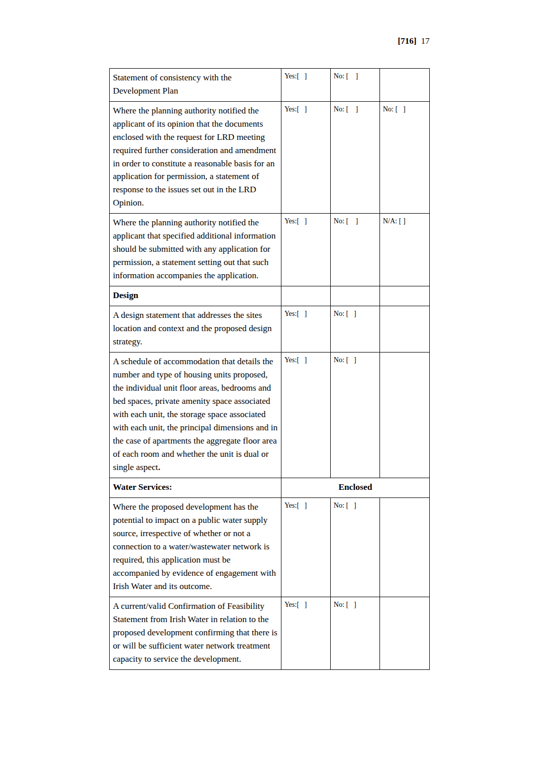[716] 17
| Statement of consistency with the Development Plan | Yes:[ ] | No: [ ] | |
| Where the planning authority notified the applicant of its opinion that the documents enclosed with the request for LRD meeting required further consideration and amendment in order to constitute a reasonable basis for an application for permission, a statement of response to the issues set out in the LRD Opinion. | Yes:[ ] | No: [ ] | No: [ ] |
| Where the planning authority notified the applicant that specified additional information should be submitted with any application for permission, a statement setting out that such information accompanies the application. | Yes:[ ] | No: [ ] | N/A: [ ] |
| Design | | | |
| A design statement that addresses the sites location and context and the proposed design strategy. | Yes:[ ] | No: [ ] | |
| A schedule of accommodation that details the number and type of housing units proposed, the individual unit floor areas, bedrooms and bed spaces, private amenity space associated with each unit, the storage space associated with each unit, the principal dimensions and in the case of apartments the aggregate floor area of each room and whether the unit is dual or single aspect . | Yes:[ ] | No: [ ] | |
| Water Services: | Enclosed |
| Where the proposed development has the potential to impact on a public water supply source, irrespective of whether or not a connection to a water/wastewater network is required, this application must be accompanied by evidence of engagement with Irish Water and its outcome. | Yes:[ ] | No: [ ] | |
| A current/valid Confirmation of Feasibility Statement from Irish Water in relation to the proposed development confirming that there is or will be sufficient water network treatment capacity to service the development. | Yes:[ ] | No: [ ] | |